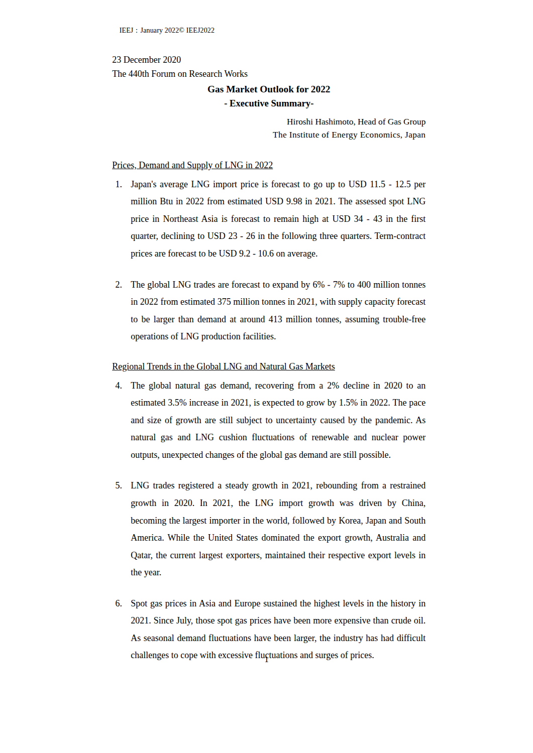IEEJ：January 2022© IEEJ2022
23 December 2020
The 440th Forum on Research Works
Gas Market Outlook for 2022
- Executive Summary-
Hiroshi Hashimoto, Head of Gas Group
The Institute of Energy Economics, Japan
Prices, Demand and Supply of LNG in 2022
Japan's average LNG import price is forecast to go up to USD 11.5 - 12.5 per million Btu in 2022 from estimated USD 9.98 in 2021. The assessed spot LNG price in Northeast Asia is forecast to remain high at USD 34 - 43 in the first quarter, declining to USD 23 - 26 in the following three quarters. Term-contract prices are forecast to be USD 9.2 - 10.6 on average.
The global LNG trades are forecast to expand by 6% - 7% to 400 million tonnes in 2022 from estimated 375 million tonnes in 2021, with supply capacity forecast to be larger than demand at around 413 million tonnes, assuming trouble-free operations of LNG production facilities.
Regional Trends in the Global LNG and Natural Gas Markets
The global natural gas demand, recovering from a 2% decline in 2020 to an estimated 3.5% increase in 2021, is expected to grow by 1.5% in 2022. The pace and size of growth are still subject to uncertainty caused by the pandemic. As natural gas and LNG cushion fluctuations of renewable and nuclear power outputs, unexpected changes of the global gas demand are still possible.
LNG trades registered a steady growth in 2021, rebounding from a restrained growth in 2020. In 2021, the LNG import growth was driven by China, becoming the largest importer in the world, followed by Korea, Japan and South America. While the United States dominated the export growth, Australia and Qatar, the current largest exporters, maintained their respective export levels in the year.
Spot gas prices in Asia and Europe sustained the highest levels in the history in 2021. Since July, those spot gas prices have been more expensive than crude oil. As seasonal demand fluctuations have been larger, the industry has had difficult challenges to cope with excessive fluctuations and surges of prices.
1